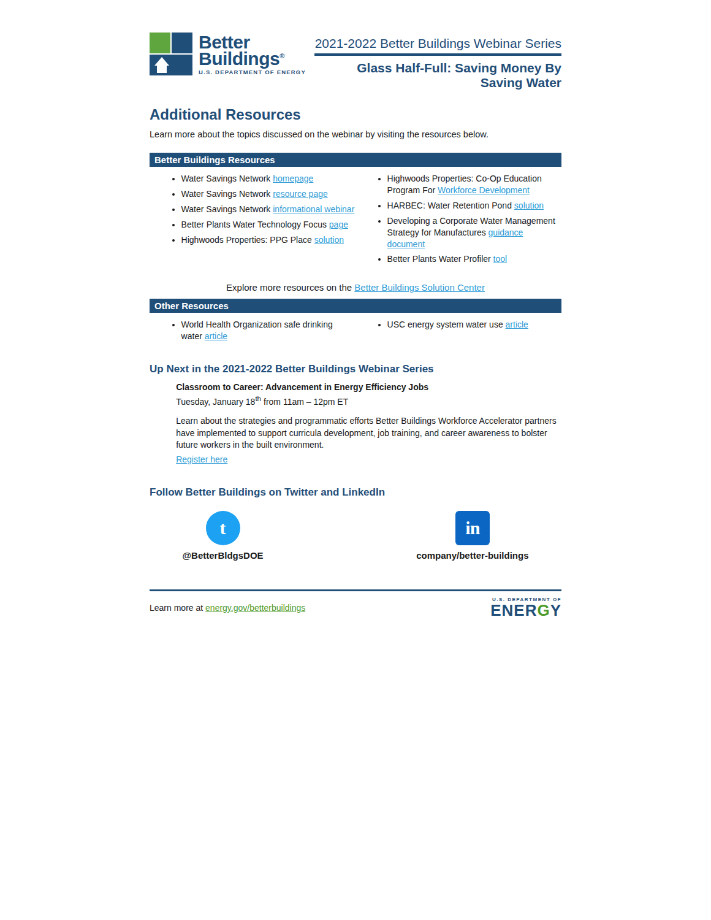Better Buildings® U.S. DEPARTMENT OF ENERGY
2021-2022 Better Buildings Webinar Series
Glass Half-Full: Saving Money By
Saving Water
Additional Resources
Learn more about the topics discussed on the webinar by visiting the resources below.
Better Buildings Resources
Water Savings Network homepage
Water Savings Network resource page
Water Savings Network informational webinar
Better Plants Water Technology Focus page
Highwoods Properties: PPG Place solution
Highwoods Properties: Co-Op Education Program For Workforce Development
HARBEC: Water Retention Pond solution
Developing a Corporate Water Management Strategy for Manufactures guidance document
Better Plants Water Profiler tool
Explore more resources on the Better Buildings Solution Center
Other Resources
World Health Organization safe drinking water article
USC energy system water use article
Up Next in the 2021-2022 Better Buildings Webinar Series
Classroom to Career: Advancement in Energy Efficiency Jobs
Tuesday, January 18th from 11am – 12pm ET
Learn about the strategies and programmatic efforts Better Buildings Workforce Accelerator partners have implemented to support curricula development, job training, and career awareness to bolster future workers in the built environment.
Register here
Follow Better Buildings on Twitter and LinkedIn
t
@BetterBldgsDOE
in
company/better-buildings
Learn more at energy.gov/betterbuildings
U.S. DEPARTMENT OF ENERGY